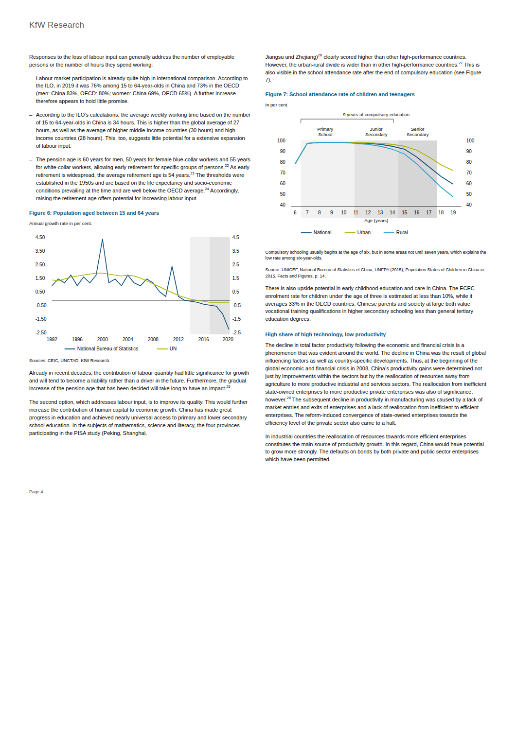KfW Research
Responses to the loss of labour input can generally address the number of employable persons or the number of hours they spend working:
Labour market participation is already quite high in international comparison. According to the ILO, in 2019 it was 76% among 15 to 64-year-olds in China and 73% in the OECD (men: China 83%, OECD: 80%; women: China 69%, OECD 65%). A further increase therefore appears to hold little promise.
According to the ILO’s calculations, the average weekly working time based on the number of 15 to 64-year-olds in China is 34 hours. This is higher than the global average of 27 hours, as well as the average of higher middle-income countries (30 hours) and high-income countries (28 hours). This, too, suggests little potential for a extensive expansion of labour input.
The pension age is 60 years for men, 50 years for female blue-collar workers and 55 years for white-collar workers, allowing early retirement for specific groups of persons.22 As early retirement is widespread, the average retirement age is 54 years.23 The thresholds were established in the 1950s and are based on the life expectancy and socio-economic conditions prevailing at the time and are well below the OECD average.24 Accordingly, raising the retirement age offers potential for increasing labour input.
Figure 6: Population aged between 15 and 64 years
Annual growth rate in per cent.
4.50 3.50 2.50 1.50 0.50 -0.50 -1.50 -2.50 4.5 3.5 2.5 1.5 0.5 -0.5 -1.5 -2.5 1992 1996 2000 2004 2008 2012 2016 2020 National Bureau of Statistics UN
Sources: CEIC, UNCTAD, KfW Research.
Already in recent decades, the contribution of labour quantity had little significance for growth and will tend to become a liability rather than a driver in the future. Furthermore, the gradual increase of the pension age that has been decided will take long to have an impact.25
The second option, which addresses labour input, is to improve its quality. This would further increase the contribution of human capital to economic growth. China has made great progress in education and achieved nearly universal access to primary and lower secondary school education. In the subjects of mathematics, science and literacy, the four provinces participating in the PISA study (Peking, Shanghai,
Jiangsu und Zhejiang)26 clearly scored higher than other high-performance countries. However, the urban-rural divide is wider than in other high-performance countries.27 This is also visible in the school attendance rate after the end of compulsory education (see Figure 7).
Figure 7: School attendance rate of children and teenagers
In per cent.
9 years of compulsory education Primary School Junior Secondary Senior Secondary 100 90 80 70 60 50 40 100 90 80 70 60 50 40 6 7 8 9 10 11 12 13 14 15 16 17 18 19 Age (years) National Urban Rural
Compulsory schooling usually begins at the age of six, but in some areas not until seven years, which explains the low rate among six-year-olds.
Source: UNICEF, National Bureau of Statistics of China, UNFPA (2015), Population Status of Children in China in 2015. Facts and Figures, p. 14.
There is also upside potential in early childhood education and care in China. The ECEC enrolment rate for children under the age of three is estimated at less than 10%, while it averages 33% in the OECD countries. Chinese parents and society at large both value vocational training qualifications in higher secondary schooling less than general tertiary education degrees.
High share of high technology, low productivity
The decline in total factor productivity following the economic and financial crisis is a phenomenon that was evident around the world. The decline in China was the result of global influencing factors as well as country-specific developments. Thus, at the beginning of the global economic and financial crisis in 2008, China’s productivity gains were determined not just by improvements within the sectors but by the reallocation of resources away from agriculture to more productive industrial and services sectors. The reallocation from inefficient state-owned enterprises to more productive private enterprises was also of significance, however.28 The subsequent decline in productivity in manufacturing was caused by a lack of market entries and exits of enterprises and a lack of reallocation from inefficient to efficient enterprises. The reform-induced convergence of state-owned enterprises towards the efficiency level of the private sector also came to a halt.
In industrial countries the reallocation of resources towards more efficient enterprises constitutes the main source of productivity growth. In this regard, China would have potential to grow more strongly. The defaults on bonds by both private and public sector enterprises which have been permitted
Page 4